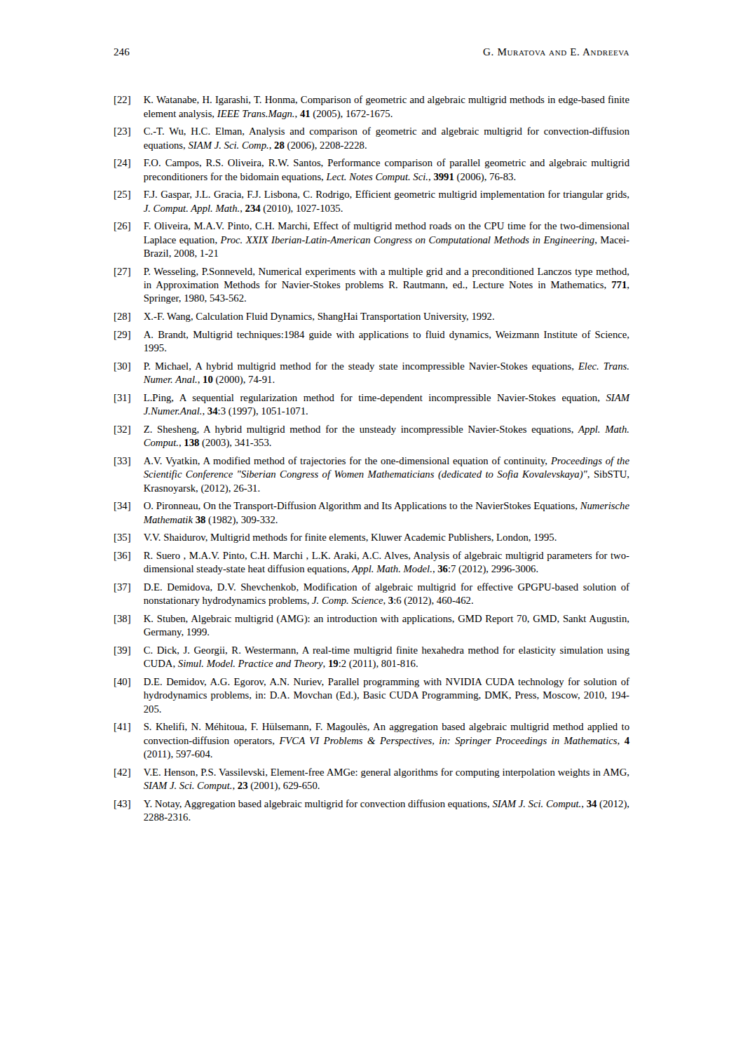246 G. Muratova and E. Andreeva
K. Watanabe, H. Igarashi, T. Honma, Comparison of geometric and algebraic multigrid methods in edge-based finite element analysis, IEEE Trans.Magn., 41 (2005), 1672-1675.
C.-T. Wu, H.C. Elman, Analysis and comparison of geometric and algebraic multigrid for convection-diffusion equations, SIAM J. Sci. Comp., 28 (2006), 2208-2228.
F.O. Campos, R.S. Oliveira, R.W. Santos, Performance comparison of parallel geometric and algebraic multigrid preconditioners for the bidomain equations, Lect. Notes Comput. Sci., 3991 (2006), 76-83.
F.J. Gaspar, J.L. Gracia, F.J. Lisbona, C. Rodrigo, Efficient geometric multigrid implementation for triangular grids, J. Comput. Appl. Math., 234 (2010), 1027-1035.
F. Oliveira, M.A.V. Pinto, C.H. Marchi, Effect of multigrid method roads on the CPU time for the two-dimensional Laplace equation, Proc. XXIX Iberian-Latin-American Congress on Computational Methods in Engineering, Macei-Brazil, 2008, 1-21
P. Wesseling, P.Sonneveld, Numerical experiments with a multiple grid and a preconditioned Lanczos type method, in Approximation Methods for Navier-Stokes problems R. Rautmann, ed., Lecture Notes in Mathematics, 771, Springer, 1980, 543-562.
X.-F. Wang, Calculation Fluid Dynamics, ShangHai Transportation University, 1992.
A. Brandt, Multigrid techniques:1984 guide with applications to fluid dynamics, Weizmann Institute of Science, 1995.
P. Michael, A hybrid multigrid method for the steady state incompressible Navier-Stokes equations, Elec. Trans. Numer. Anal., 10 (2000), 74-91.
L.Ping, A sequential regularization method for time-dependent incompressible Navier-Stokes equation, SIAM J.Numer.Anal., 34:3 (1997), 1051-1071.
Z. Shesheng, A hybrid multigrid method for the unsteady incompressible Navier-Stokes equations, Appl. Math. Comput., 138 (2003), 341-353.
A.V. Vyatkin, A modified method of trajectories for the one-dimensional equation of continuity, Proceedings of the Scientific Conference "Siberian Congress of Women Mathematicians (dedicated to Sofia Kovalevskaya)", SibSTU, Krasnoyarsk, (2012), 26-31.
O. Pironneau, On the Transport-Diffusion Algorithm and Its Applications to the NavierStokes Equations, Numerische Mathematik 38 (1982), 309-332.
V.V. Shaidurov, Multigrid methods for finite elements, Kluwer Academic Publishers, London, 1995.
R. Suero , M.A.V. Pinto, C.H. Marchi , L.K. Araki, A.C. Alves, Analysis of algebraic multigrid parameters for two-dimensional steady-state heat diffusion equations, Appl. Math. Model., 36:7 (2012), 2996-3006.
D.E. Demidova, D.V. Shevchenkob, Modification of algebraic multigrid for effective GPGPU-based solution of nonstationary hydrodynamics problems, J. Comp. Science, 3:6 (2012), 460-462.
K. Stuben, Algebraic multigrid (AMG): an introduction with applications, GMD Report 70, GMD, Sankt Augustin, Germany, 1999.
C. Dick, J. Georgii, R. Westermann, A real-time multigrid finite hexahedra method for elasticity simulation using CUDA, Simul. Model. Practice and Theory, 19:2 (2011), 801-816.
D.E. Demidov, A.G. Egorov, A.N. Nuriev, Parallel programming with NVIDIA CUDA technology for solution of hydrodynamics problems, in: D.A. Movchan (Ed.), Basic CUDA Programming, DMK, Press, Moscow, 2010, 194-205.
S. Khelifi, N. Méhitoua, F. Hülsemann, F. Magoulès, An aggregation based algebraic multigrid method applied to convection-diffusion operators, FVCA VI Problems & Perspectives, in: Springer Proceedings in Mathematics, 4 (2011), 597-604.
V.E. Henson, P.S. Vassilevski, Element-free AMGe: general algorithms for computing interpolation weights in AMG, SIAM J. Sci. Comput., 23 (2001), 629-650.
Y. Notay, Aggregation based algebraic multigrid for convection diffusion equations, SIAM J. Sci. Comput., 34 (2012), 2288-2316.